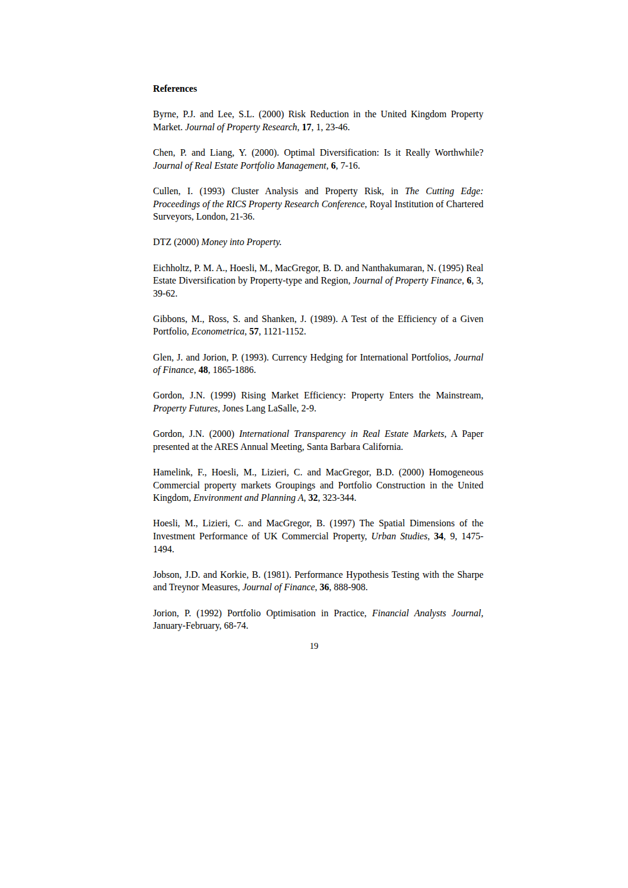References
Byrne, P.J. and Lee, S.L. (2000) Risk Reduction in the United Kingdom Property Market. Journal of Property Research, 17, 1, 23-46.
Chen, P. and Liang, Y. (2000). Optimal Diversification: Is it Really Worthwhile? Journal of Real Estate Portfolio Management, 6, 7-16.
Cullen, I. (1993) Cluster Analysis and Property Risk, in The Cutting Edge: Proceedings of the RICS Property Research Conference, Royal Institution of Chartered Surveyors, London, 21-36.
DTZ (2000) Money into Property.
Eichholtz, P. M. A., Hoesli, M., MacGregor, B. D. and Nanthakumaran, N. (1995) Real Estate Diversification by Property-type and Region, Journal of Property Finance, 6, 3, 39-62.
Gibbons, M., Ross, S. and Shanken, J. (1989). A Test of the Efficiency of a Given Portfolio, Econometrica, 57, 1121-1152.
Glen, J. and Jorion, P. (1993). Currency Hedging for International Portfolios, Journal of Finance, 48, 1865-1886.
Gordon, J.N. (1999) Rising Market Efficiency: Property Enters the Mainstream, Property Futures, Jones Lang LaSalle, 2-9.
Gordon, J.N. (2000) International Transparency in Real Estate Markets, A Paper presented at the ARES Annual Meeting, Santa Barbara California.
Hamelink, F., Hoesli, M., Lizieri, C. and MacGregor, B.D. (2000) Homogeneous Commercial property markets Groupings and Portfolio Construction in the United Kingdom, Environment and Planning A, 32, 323-344.
Hoesli, M., Lizieri, C. and MacGregor, B. (1997) The Spatial Dimensions of the Investment Performance of UK Commercial Property, Urban Studies, 34, 9, 1475-1494.
Jobson, J.D. and Korkie, B. (1981). Performance Hypothesis Testing with the Sharpe and Treynor Measures, Journal of Finance, 36, 888-908.
Jorion, P. (1992) Portfolio Optimisation in Practice, Financial Analysts Journal, January-February, 68-74.
19